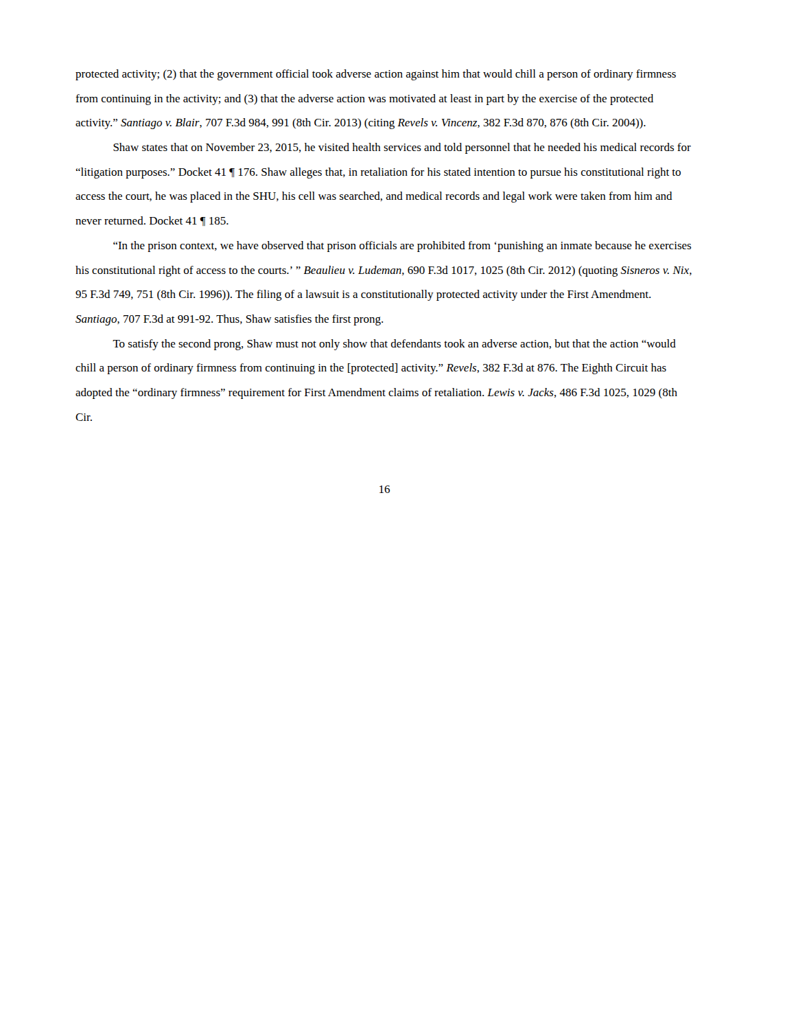protected activity; (2) that the government official took adverse action against him that would chill a person of ordinary firmness from continuing in the activity; and (3) that the adverse action was motivated at least in part by the exercise of the protected activity.” Santiago v. Blair, 707 F.3d 984, 991 (8th Cir. 2013) (citing Revels v. Vincenz, 382 F.3d 870, 876 (8th Cir. 2004)).
Shaw states that on November 23, 2015, he visited health services and told personnel that he needed his medical records for “litigation purposes.” Docket 41 ¶ 176. Shaw alleges that, in retaliation for his stated intention to pursue his constitutional right to access the court, he was placed in the SHU, his cell was searched, and medical records and legal work were taken from him and never returned. Docket 41 ¶ 185.
“In the prison context, we have observed that prison officials are prohibited from ‘punishing an inmate because he exercises his constitutional right of access to the courts.’ ” Beaulieu v. Ludeman, 690 F.3d 1017, 1025 (8th Cir. 2012) (quoting Sisneros v. Nix, 95 F.3d 749, 751 (8th Cir. 1996)). The filing of a lawsuit is a constitutionally protected activity under the First Amendment. Santiago, 707 F.3d at 991-92. Thus, Shaw satisfies the first prong.
To satisfy the second prong, Shaw must not only show that defendants took an adverse action, but that the action “would chill a person of ordinary firmness from continuing in the [protected] activity.” Revels, 382 F.3d at 876. The Eighth Circuit has adopted the “ordinary firmness” requirement for First Amendment claims of retaliation. Lewis v. Jacks, 486 F.3d 1025, 1029 (8th Cir.
16